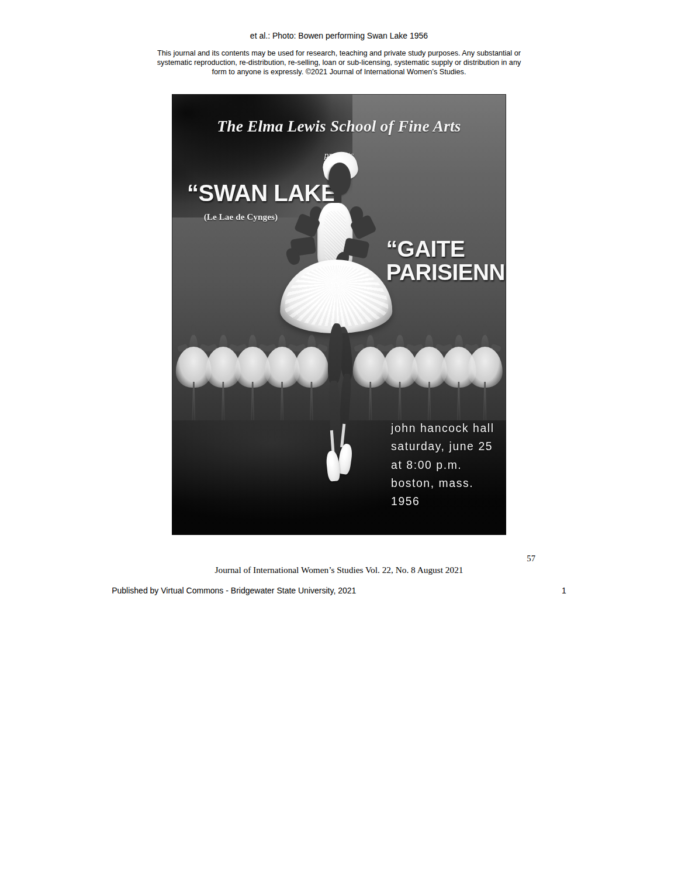et al.: Photo: Bowen performing Swan Lake 1956
This journal and its contents may be used for research, teaching and private study purposes. Any substantial or systematic reproduction, re-distribution, re-selling, loan or sub-licensing, systematic supply or distribution in any form to anyone is expressly. ©2021 Journal of International Women’s Studies.
The Elma Lewis School of Fine Arts
presents
“SWAN LAKE”
(Le Lae de Cynges)
“GAITE
PARISIENNI
john hancock hall
saturday, june 25
at 8:00 p.m.
boston, mass.
1956
57
Journal of International Women’s Studies Vol. 22, No. 8 August 2021
Published by Virtual Commons - Bridgewater State University, 2021 1